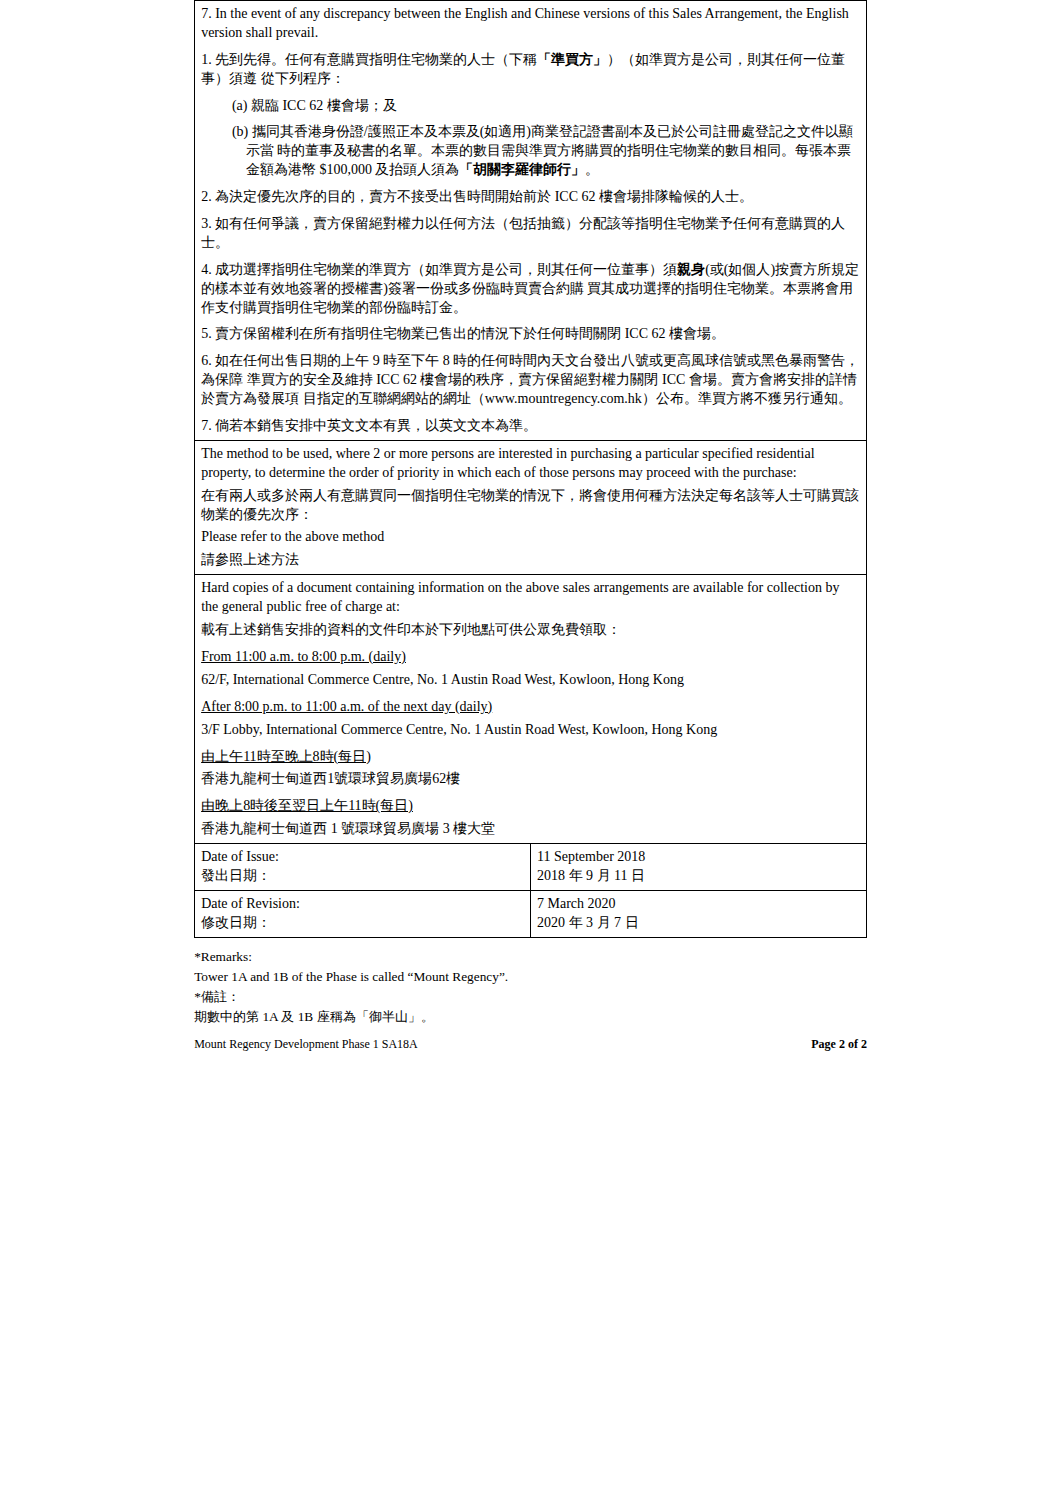| 7. In the event of any discrepancy between the English and Chinese versions of this Sales Arrangement, the English version shall prevail. 1. 先到先得。任何有意購買指明住宅物業的人士（下稱 「準買方」 ）（如準買方是公司，則其任何一位董事）須遵 從下列程序： (a) 親臨 ICC 62 樓會場；及 (b) 攜同其香港身份證/護照正本及本票及(如適用)商業登記證書副本及已於公司註冊處登記之文件以顯示當 時的董事及秘書的名單。本票的數目需與準買方將購買的指明住宅物業的數目相同。每張本票金額為港幣 $100,000 及抬頭人須為 「胡關李羅律師行」 。 2. 為決定優先次序的目的，賣方不接受出售時間開始前於 ICC 62 樓會場排隊輪候的人士。 3. 如有任何爭議，賣方保留絕對權力以任何方法（包括抽籤）分配該等指明住宅物業予任何有意購買的人士。 4. 成功選擇指明住宅物業的準買方（如準買方是公司，則其任何一位董事）須 親身 (或(如個人)按賣方所規定的樣本並有效地簽署的授權書)簽署一份或多份臨時買賣合約購 買其成功選擇的指明住宅物業。本票將會用作支付購買指明住宅物業的部份臨時訂金。 5. 賣方保留權利在所有指明住宅物業已售出的情況下於任何時間關閉 ICC 62 樓會場。 6. 如在任何出售日期的上午 9 時至下午 8 時的任何時間內天文台發出八號或更高風球信號或黑色暴雨警告，為保障 準買方的安全及維持 ICC 62 樓會場的秩序，賣方保留絕對權力關閉 ICC 會場。賣方會將安排的詳情於賣方為發展項 目指定的互聯網網站的網址（www.mountregency.com.hk）公布。準買方將不獲另行通知。 7. 倘若本銷售安排中英文文本有異，以英文文本為準。 |
| The method to be used, where 2 or more persons are interested in purchasing a particular specified residential property, to determine the order of priority in which each of those persons may proceed with the purchase: 在有兩人或多於兩人有意購買同一個指明住宅物業的情況下，將會使用何種方法決定每名該等人士可購買該物業的優先次序： Please refer to the above method 請參照上述方法 |
| Hard copies of a document containing information on the above sales arrangements are available for collection by the general public free of charge at: 載有上述銷售安排的資料的文件印本於下列地點可供公眾免費領取： From 11:00 a.m. to 8:00 p.m. (daily) 62/F, International Commerce Centre, No. 1 Austin Road West, Kowloon, Hong Kong After 8:00 p.m. to 11:00 a.m. of the next day (daily) 3/F Lobby, International Commerce Centre, No. 1 Austin Road West, Kowloon, Hong Kong 由上午11時至晚上8時(每日) 香港九龍柯士甸道西1號環球貿易廣場62樓 由晚上8時後至翌日上午11時(每日) 香港九龍柯士甸道西 1 號環球貿易廣場 3 樓大堂 |
| Date of Issue: 發出日期： | 11 September 2018 2018 年 9 月 11 日 |
| Date of Revision: 修改日期： | 7 March 2020 2020 年 3 月 7 日 |
*Remarks:
Tower 1A and 1B of the Phase is called “Mount Regency”.
*備註：
期數中的第 1A 及 1B 座稱為「御半山」。
Mount Regency Development Phase 1 SA18A
Page 2 of 2